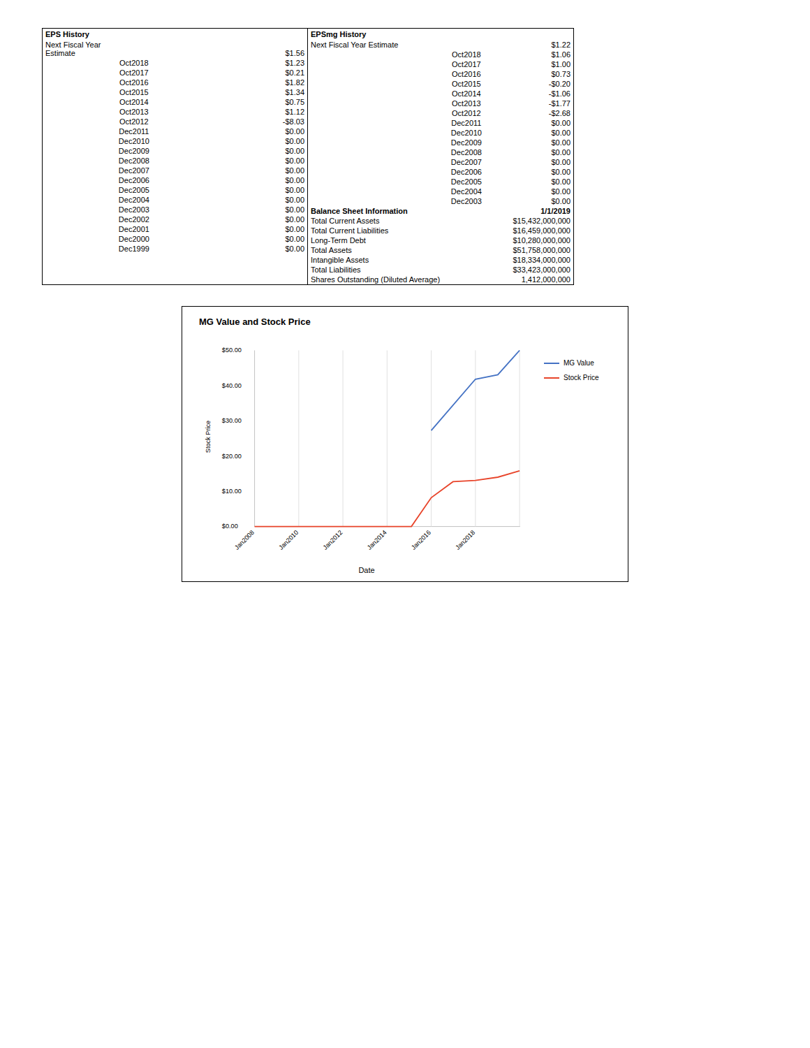| EPS History |
| --- |
| Next Fiscal Year Estimate | $1.56 |
| Oct2018 | $1.23 |
| Oct2017 | $0.21 |
| Oct2016 | $1.82 |
| Oct2015 | $1.34 |
| Oct2014 | $0.75 |
| Oct2013 | $1.12 |
| Oct2012 | -$8.03 |
| Dec2011 | $0.00 |
| Dec2010 | $0.00 |
| Dec2009 | $0.00 |
| Dec2008 | $0.00 |
| Dec2007 | $0.00 |
| Dec2006 | $0.00 |
| Dec2005 | $0.00 |
| Dec2004 | $0.00 |
| Dec2003 | $0.00 |
| Dec2002 | $0.00 |
| Dec2001 | $0.00 |
| Dec2000 | $0.00 |
| Dec1999 | $0.00 |
| EPSmg History |
| --- |
| Next Fiscal Year Estimate | | $1.22 |
| | Oct2018 | $1.06 |
| | Oct2017 | $1.00 |
| | Oct2016 | $0.73 |
| | Oct2015 | -$0.20 |
| | Oct2014 | -$1.06 |
| | Oct2013 | -$1.77 |
| | Oct2012 | -$2.68 |
| | Dec2011 | $0.00 |
| | Dec2010 | $0.00 |
| | Dec2009 | $0.00 |
| | Dec2008 | $0.00 |
| | Dec2007 | $0.00 |
| | Dec2006 | $0.00 |
| | Dec2005 | $0.00 |
| | Dec2004 | $0.00 |
| | Dec2003 | $0.00 |
| Balance Sheet Information | | 1/1/2019 |
| Total Current Assets | $15,432,000,000 |
| Total Current Liabilities | $16,459,000,000 |
| Long-Term Debt | $10,280,000,000 |
| Total Assets | $51,758,000,000 |
| Intangible Assets | $18,334,000,000 |
| Total Liabilities | $33,423,000,000 |
| Shares Outstanding (Diluted Average) | 1,412,000,000 |
MG Value and Stock Price
Stock Price $50.00 $40.00 $30.00 $20.00 $10.00 $0.00 Jan2008 Jan2010 Jan2012 Jan2014 Jan2016 Jan2018
Date
MG Value
Stock Price